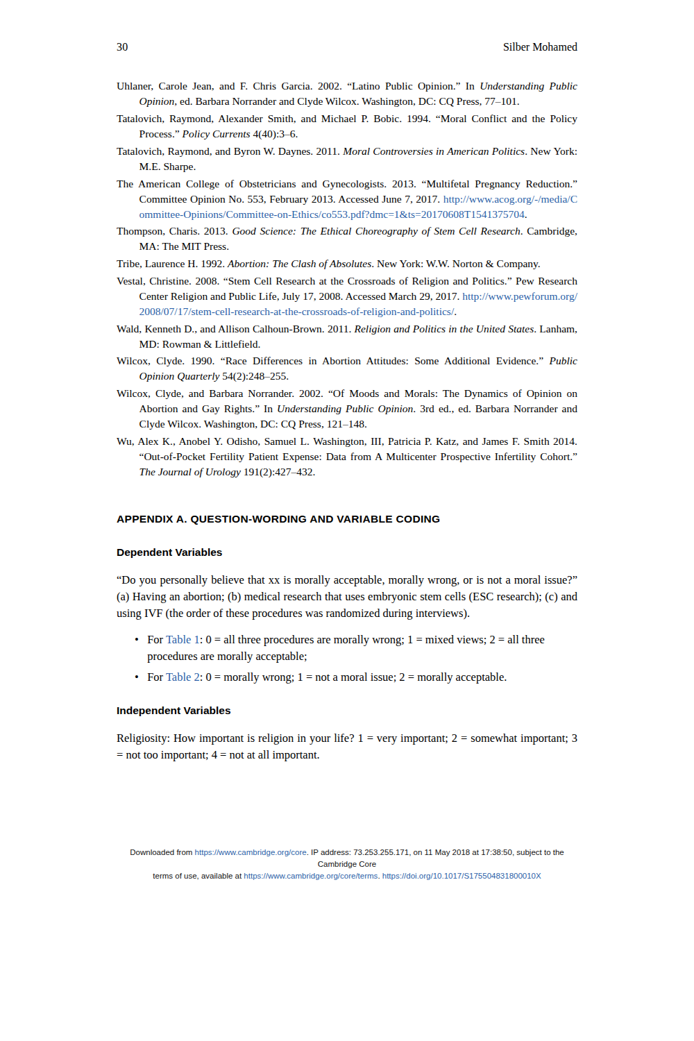30 Silber Mohamed
Uhlaner, Carole Jean, and F. Chris Garcia. 2002. “Latino Public Opinion.” In Understanding Public Opinion, ed. Barbara Norrander and Clyde Wilcox. Washington, DC: CQ Press, 77–101.
Tatalovich, Raymond, Alexander Smith, and Michael P. Bobic. 1994. “Moral Conflict and the Policy Process.” Policy Currents 4(40):3–6.
Tatalovich, Raymond, and Byron W. Daynes. 2011. Moral Controversies in American Politics. New York: M.E. Sharpe.
The American College of Obstetricians and Gynecologists. 2013. “Multifetal Pregnancy Reduction.” Committee Opinion No. 553, February 2013. Accessed June 7, 2017. http://www.acog.org/-/media/Committee-Opinions/Committee-on-Ethics/co553.pdf?dmc=1&ts=20170608T1541375704.
Thompson, Charis. 2013. Good Science: The Ethical Choreography of Stem Cell Research. Cambridge, MA: The MIT Press.
Tribe, Laurence H. 1992. Abortion: The Clash of Absolutes. New York: W.W. Norton & Company.
Vestal, Christine. 2008. “Stem Cell Research at the Crossroads of Religion and Politics.” Pew Research Center Religion and Public Life, July 17, 2008. Accessed March 29, 2017. http://www.pewforum.org/2008/07/17/stem-cell-research-at-the-crossroads-of-religion-and-politics/.
Wald, Kenneth D., and Allison Calhoun-Brown. 2011. Religion and Politics in the United States. Lanham, MD: Rowman & Littlefield.
Wilcox, Clyde. 1990. “Race Differences in Abortion Attitudes: Some Additional Evidence.” Public Opinion Quarterly 54(2):248–255.
Wilcox, Clyde, and Barbara Norrander. 2002. “Of Moods and Morals: The Dynamics of Opinion on Abortion and Gay Rights.” In Understanding Public Opinion. 3rd ed., ed. Barbara Norrander and Clyde Wilcox. Washington, DC: CQ Press, 121–148.
Wu, Alex K., Anobel Y. Odisho, Samuel L. Washington, III, Patricia P. Katz, and James F. Smith 2014. “Out-of-Pocket Fertility Patient Expense: Data from A Multicenter Prospective Infertility Cohort.” The Journal of Urology 191(2):427–432.
Appendix A. Question-Wording and Variable Coding
Dependent Variables
“Do you personally believe that xx is morally acceptable, morally wrong, or is not a moral issue?” (a) Having an abortion; (b) medical research that uses embryonic stem cells (ESC research); (c) and using IVF (the order of these procedures was randomized during interviews).
For Table 1: 0 = all three procedures are morally wrong; 1 = mixed views; 2 = all three procedures are morally acceptable;
For Table 2: 0 = morally wrong; 1 = not a moral issue; 2 = morally acceptable.
Independent Variables
Religiosity: How important is religion in your life? 1 = very important; 2 = somewhat important; 3 = not too important; 4 = not at all important.
Downloaded from https://www.cambridge.org/core. IP address: 73.253.255.171, on 11 May 2018 at 17:38:50, subject to the Cambridge Core
terms of use, available at https://www.cambridge.org/core/terms. https://doi.org/10.1017/S175504831800010X